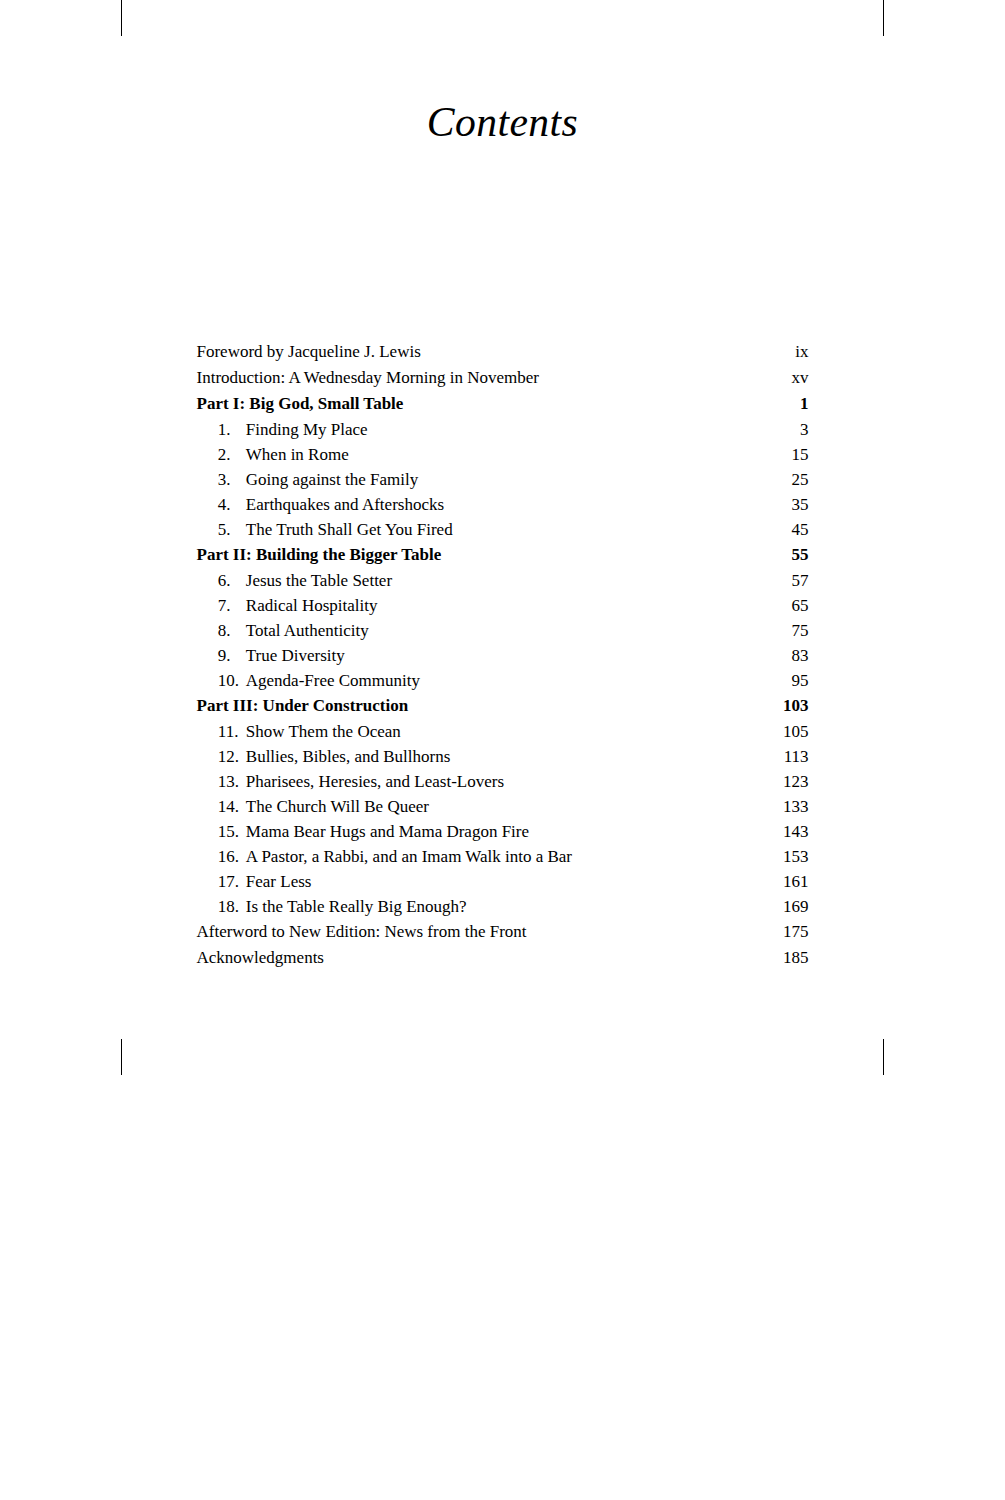Contents
Foreword by Jacqueline J. Lewis ix
Introduction: A Wednesday Morning in November xv
Part I: Big God, Small Table 1
1. Finding My Place 3
2. When in Rome 15
3. Going against the Family 25
4. Earthquakes and Aftershocks 35
5. The Truth Shall Get You Fired 45
Part II: Building the Bigger Table 55
6. Jesus the Table Setter 57
7. Radical Hospitality 65
8. Total Authenticity 75
9. True Diversity 83
10. Agenda-Free Community 95
Part III: Under Construction 103
11. Show Them the Ocean 105
12. Bullies, Bibles, and Bullhorns 113
13. Pharisees, Heresies, and Least-Lovers 123
14. The Church Will Be Queer 133
15. Mama Bear Hugs and Mama Dragon Fire 143
16. A Pastor, a Rabbi, and an Imam Walk into a Bar 153
17. Fear Less 161
18. Is the Table Really Big Enough? 169
Afterword to New Edition: News from the Front 175
Acknowledgments 185